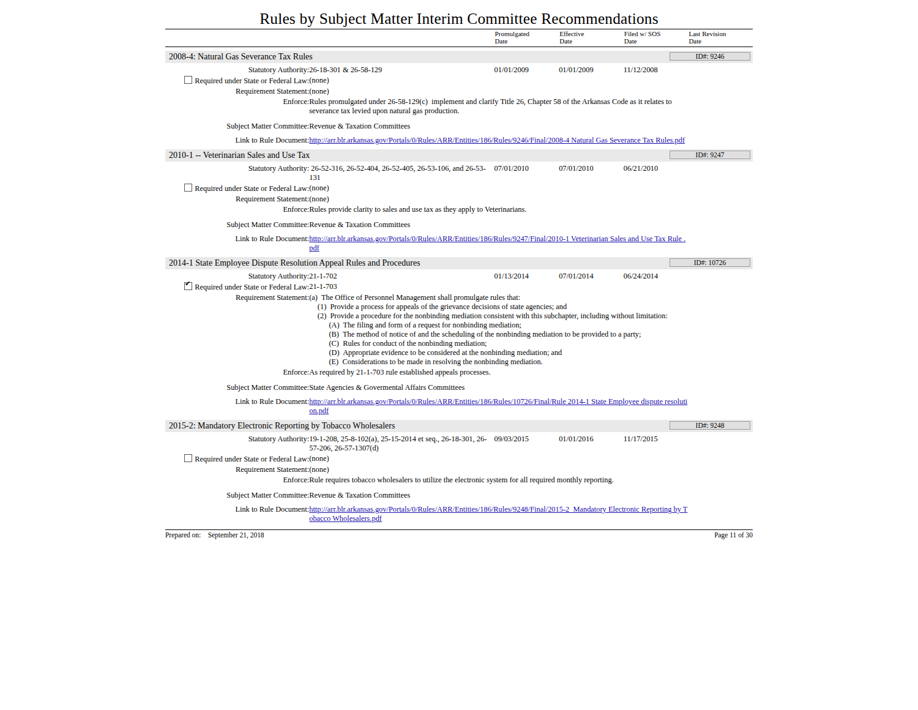Rules by Subject Matter Interim Committee Recommendations
| | Promulgated Date | Effective Date | Filed w/ SOS Date | Last Revision Date |
2008-4: Natural Gas Severance Tax Rules ID#: 9246
| Statutory Authority: | 26-18-301 & 26-58-129 | 01/01/2009 | 01/01/2009 | 11/12/2008 | |
| Required under State or Federal Law: | (none) |
| Requirement Statement: | (none) |
| Enforce: | Rules promulgated under 26-58-129(c) implement and clarify Title 26, Chapter 58 of the Arkansas Code as it relates to severance tax levied upon natural gas production. |
| Subject Matter Committee: | Revenue & Taxation Committees |
| Link to Rule Document: | http://arr.blr.arkansas.gov/Portals/0/Rules/ARR/Entities/186/Rules/9246/Final/2008-4 Natural Gas Severance Tax Rules.pdf |
2010-1 -- Veterinarian Sales and Use Tax ID#: 9247
| Statutory Authority: | 26-52-316, 26-52-404, 26-52-405, 26-53-106, and 26-53-131 | 07/01/2010 | 07/01/2010 | 06/21/2010 | |
| Required under State or Federal Law: | (none) |
| Requirement Statement: | (none) |
| Enforce: | Rules provide clarity to sales and use tax as they apply to Veterinarians. |
| Subject Matter Committee: | Revenue & Taxation Committees |
| Link to Rule Document: | http://arr.blr.arkansas.gov/Portals/0/Rules/ARR/Entities/186/Rules/9247/Final/2010-1 Veterinarian Sales and Use Tax Rule .pdf |
2014-1 State Employee Dispute Resolution Appeal Rules and Procedures ID#: 10726
| Statutory Authority: | 21-1-702 | 01/13/2014 | 07/01/2014 | 06/24/2014 | |
| Required under State or Federal Law: | 21-1-703 |
| Requirement Statement: | (a) The Office of Personnel Management shall promulgate rules that: (1) Provide a process for appeals of the grievance decisions of state agencies; and (2) Provide a procedure for the nonbinding mediation consistent with this subchapter, including without limitation: (A) The filing and form of a request for nonbinding mediation; (B) The method of notice of and the scheduling of the nonbinding mediation to be provided to a party; (C) Rules for conduct of the nonbinding mediation; (D) Appropriate evidence to be considered at the nonbinding mediation; and (E) Considerations to be made in resolving the nonbinding mediation. |
| Enforce: | As required by 21-1-703 rule established appeals processes. |
| Subject Matter Committee: | State Agencies & Govermental Affairs Committees |
| Link to Rule Document: | http://arr.blr.arkansas.gov/Portals/0/Rules/ARR/Entities/186/Rules/10726/Final/Rule 2014-1 State Employee dispute resolution.pdf |
2015-2: Mandatory Electronic Reporting by Tobacco Wholesalers ID#: 9248
| Statutory Authority: | 19-1-208, 25-8-102(a), 25-15-2014 et seq., 26-18-301, 26-57-206, 26-57-1307(d) | 09/03/2015 | 01/01/2016 | 11/17/2015 | |
| Required under State or Federal Law: | (none) |
| Requirement Statement: | (none) |
| Enforce: | Rule requires tobacco wholesalers to utilize the electronic system for all required monthly reporting. |
| Subject Matter Committee: | Revenue & Taxation Committees |
| Link to Rule Document: | http://arr.blr.arkansas.gov/Portals/0/Rules/ARR/Entities/186/Rules/9248/Final/2015-2 Mandatory Electronic Reporting by Tobacco Wholesalers.pdf |
Prepared on: September 21, 2018
Page 11 of 30